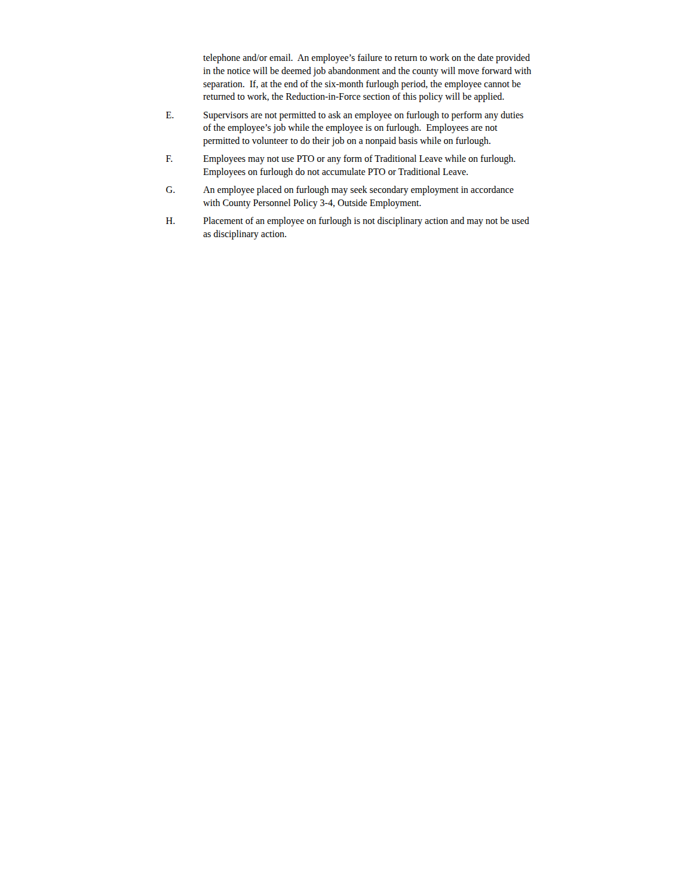telephone and/or email. An employee’s failure to return to work on the date provided in the notice will be deemed job abandonment and the county will move forward with separation. If, at the end of the six-month furlough period, the employee cannot be returned to work, the Reduction-in-Force section of this policy will be applied.
E.
Supervisors are not permitted to ask an employee on furlough to perform any duties of the employee’s job while the employee is on furlough. Employees are not permitted to volunteer to do their job on a nonpaid basis while on furlough.
F.
Employees may not use PTO or any form of Traditional Leave while on furlough. Employees on furlough do not accumulate PTO or Traditional Leave.
G.
An employee placed on furlough may seek secondary employment in accordance with County Personnel Policy 3-4, Outside Employment.
H.
Placement of an employee on furlough is not disciplinary action and may not be used as disciplinary action.